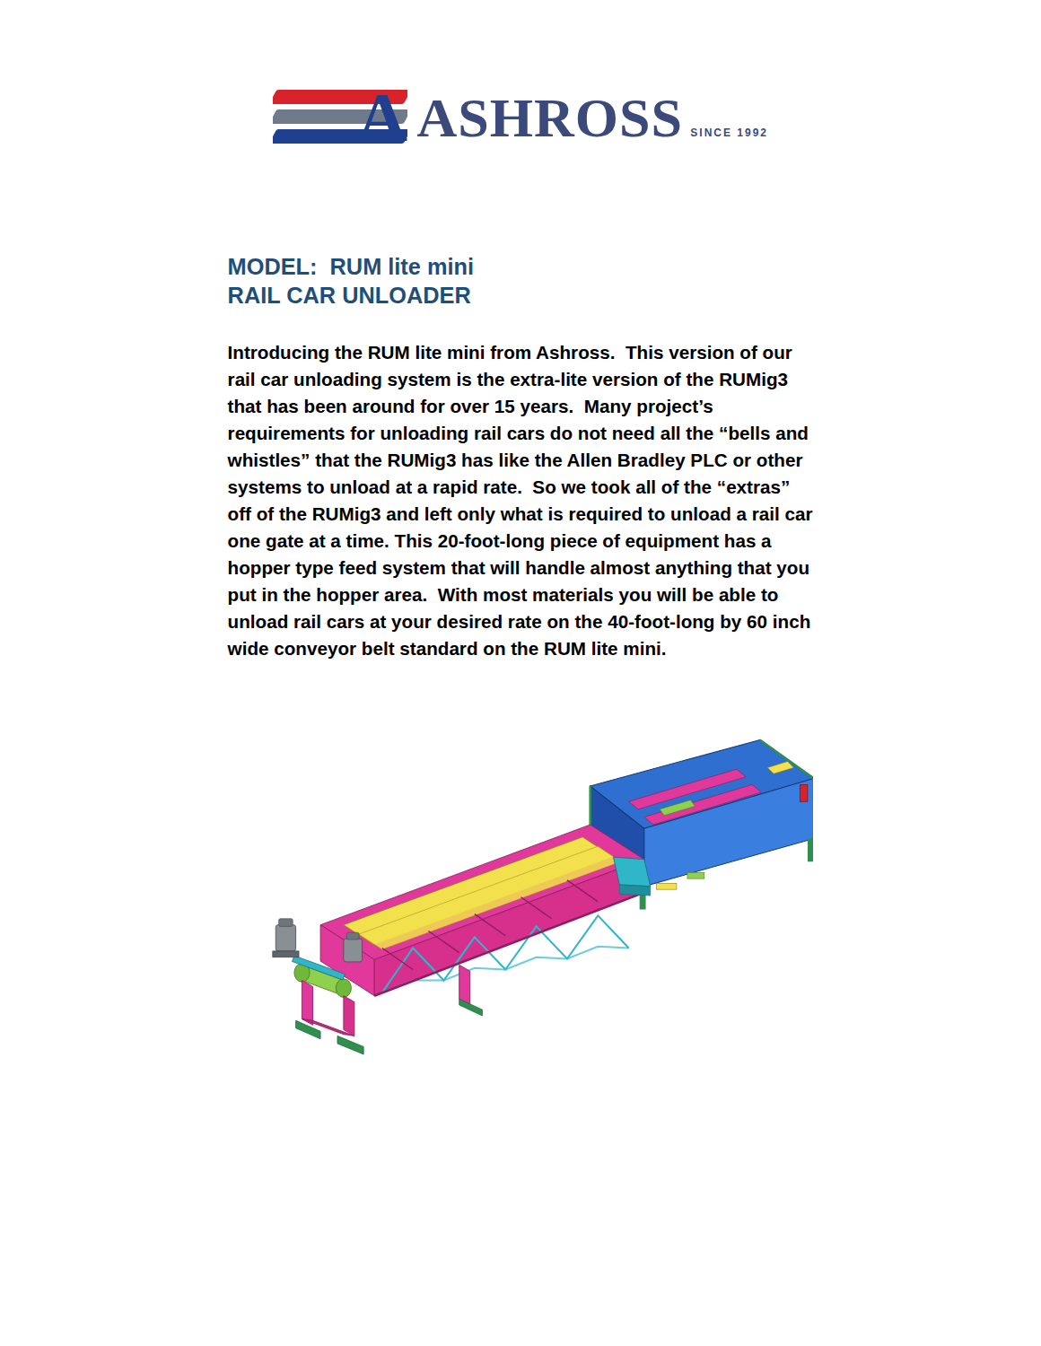A ASHROSS SINCE 1992
MODEL: RUM lite mini RAIL CAR UNLOADER
Introducing the RUM lite mini from Ashross. This version of our rail car unloading system is the extra-lite version of the RUMig3 that has been around for over 15 years. Many project’s requirements for unloading rail cars do not need all the “bells and whistles” that the RUMig3 has like the Allen Bradley PLC or other systems to unload at a rapid rate. So we took all of the “extras” off of the RUMig3 and left only what is required to unload a rail car one gate at a time. This 20-foot-long piece of equipment has a hopper type feed system that will handle almost anything that you put in the hopper area. With most materials you will be able to unload rail cars at your desired rate on the 40-foot-long by 60 inch wide conveyor belt standard on the RUM lite mini.
RUM lite mini rail car unloader isometric drawing